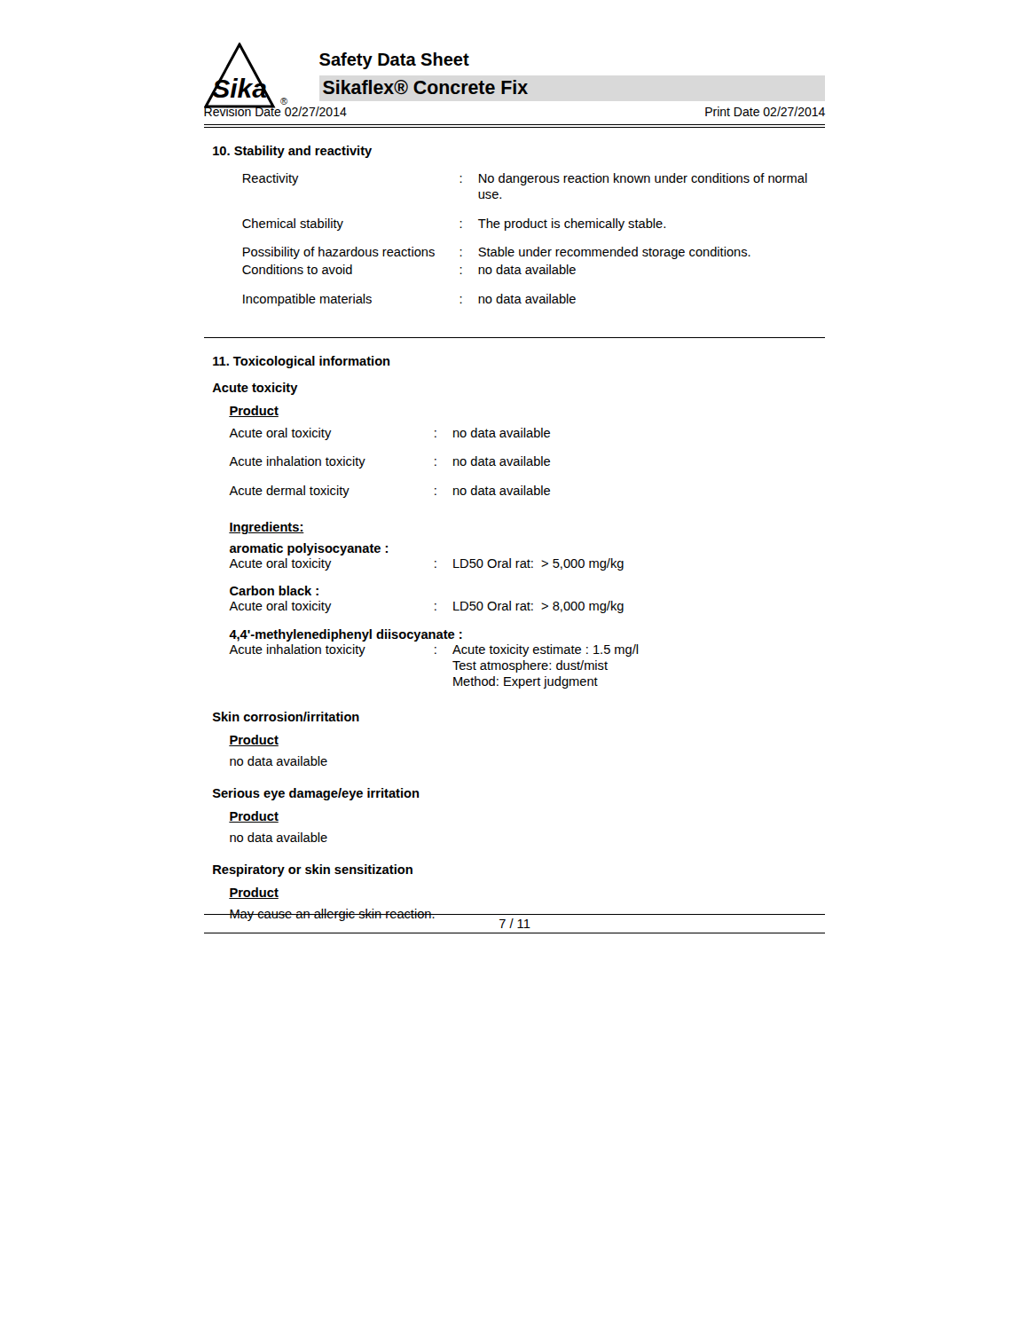Sika ®
Safety Data Sheet
Sikaflex® Concrete Fix
Revision Date 02/27/2014 Print Date 02/27/2014
10. Stability and reactivity
| Reactivity | : | No dangerous reaction known under conditions of normal use. |
| Chemical stability | : | The product is chemically stable. |
| Possibility of hazardous reactions | : | Stable under recommended storage conditions. |
| Conditions to avoid | : | no data available |
| Incompatible materials | : | no data available |
11. Toxicological information
Acute toxicity
Product
| Acute oral toxicity | : | no data available |
| Acute inhalation toxicity | : | no data available |
| Acute dermal toxicity | : | no data available |
Ingredients:
aromatic polyisocyanate :
| Acute oral toxicity | : | LD50 Oral rat: > 5,000 mg/kg |
Carbon black :
| Acute oral toxicity | : | LD50 Oral rat: > 8,000 mg/kg |
4,4'-methylenediphenyl diisocyanate :
| Acute inhalation toxicity | : | Acute toxicity estimate : 1.5 mg/l Test atmosphere: dust/mist Method: Expert judgment |
Skin corrosion/irritation
Product
no data available
Serious eye damage/eye irritation
Product
no data available
Respiratory or skin sensitization
Product
May cause an allergic skin reaction.
7 / 11